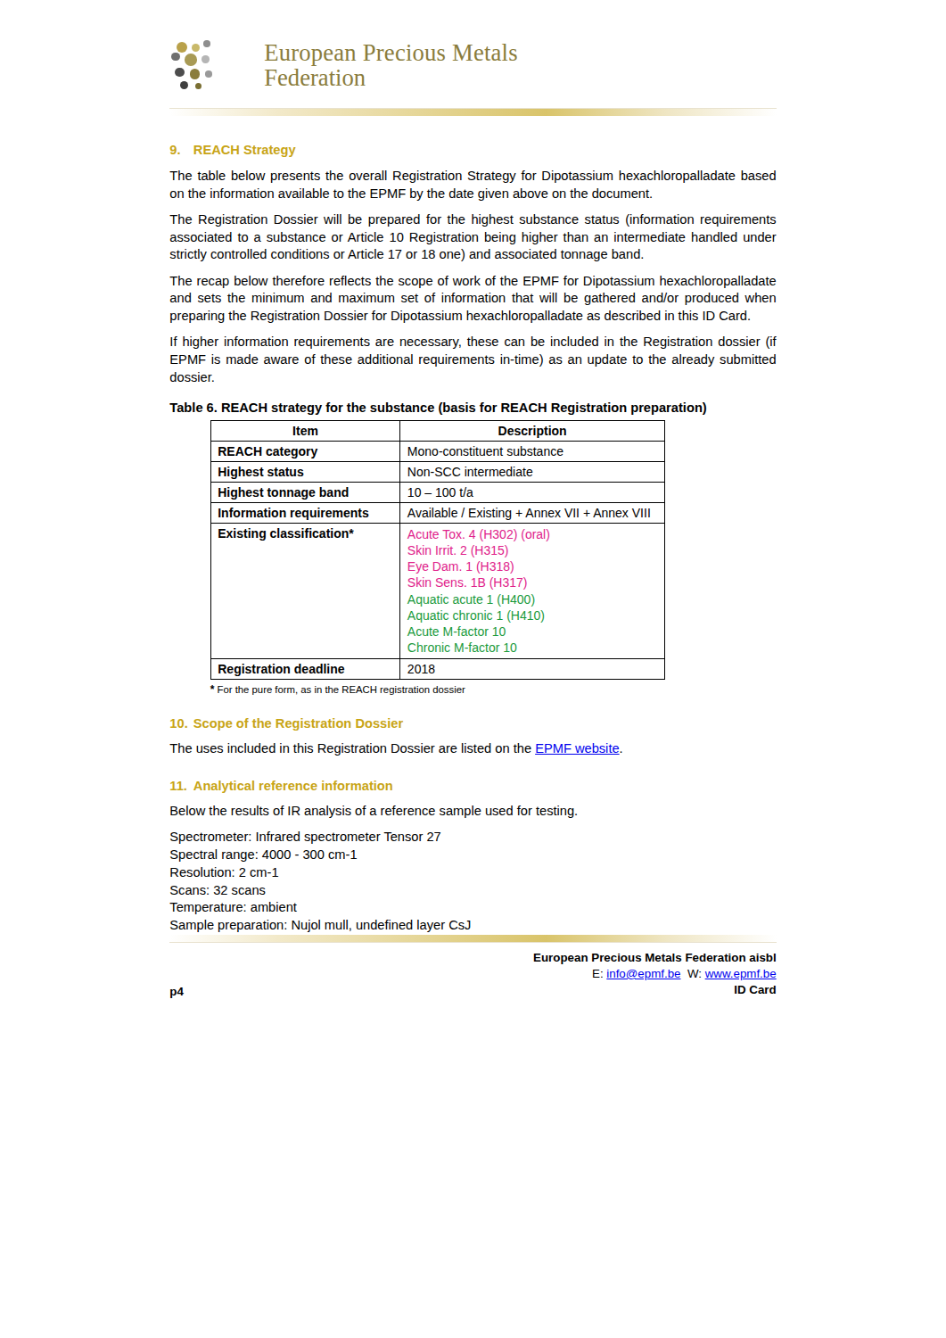European Precious Metals
Federation
9. REACH Strategy
The table below presents the overall Registration Strategy for Dipotassium hexachloropalladate based on the information available to the EPMF by the date given above on the document.
The Registration Dossier will be prepared for the highest substance status (information requirements associated to a substance or Article 10 Registration being higher than an intermediate handled under strictly controlled conditions or Article 17 or 18 one) and associated tonnage band.
The recap below therefore reflects the scope of work of the EPMF for Dipotassium hexachloropalladate and sets the minimum and maximum set of information that will be gathered and/or produced when preparing the Registration Dossier for Dipotassium hexachloropalladate as described in this ID Card.
If higher information requirements are necessary, these can be included in the Registration dossier (if EPMF is made aware of these additional requirements in-time) as an update to the already submitted dossier.
Table 6. REACH strategy for the substance (basis for REACH Registration preparation)
| Item | Description |
| --- | --- |
| REACH category | Mono-constituent substance |
| Highest status | Non-SCC intermediate |
| Highest tonnage band | 10 – 100 t/a |
| Information requirements | Available / Existing + Annex VII + Annex VIII |
| Existing classification* | Acute Tox. 4 (H302) (oral) Skin Irrit. 2 (H315) Eye Dam. 1 (H318) Skin Sens. 1B (H317) Aquatic acute 1 (H400) Aquatic chronic 1 (H410) Acute M-factor 10 Chronic M-factor 10 |
| Registration deadline | 2018 |
* For the pure form, as in the REACH registration dossier
10. Scope of the Registration Dossier
The uses included in this Registration Dossier are listed on the EPMF website.
11. Analytical reference information
Below the results of IR analysis of a reference sample used for testing.
Spectrometer: Infrared spectrometer Tensor 27
Spectral range: 4000 - 300 cm-1
Resolution: 2 cm-1
Scans: 32 scans
Temperature: ambient
Sample preparation: Nujol mull, undefined layer CsJ
p4
European Precious Metals Federation aisbl
E: info@epmf.be W: www.epmf.be
ID Card